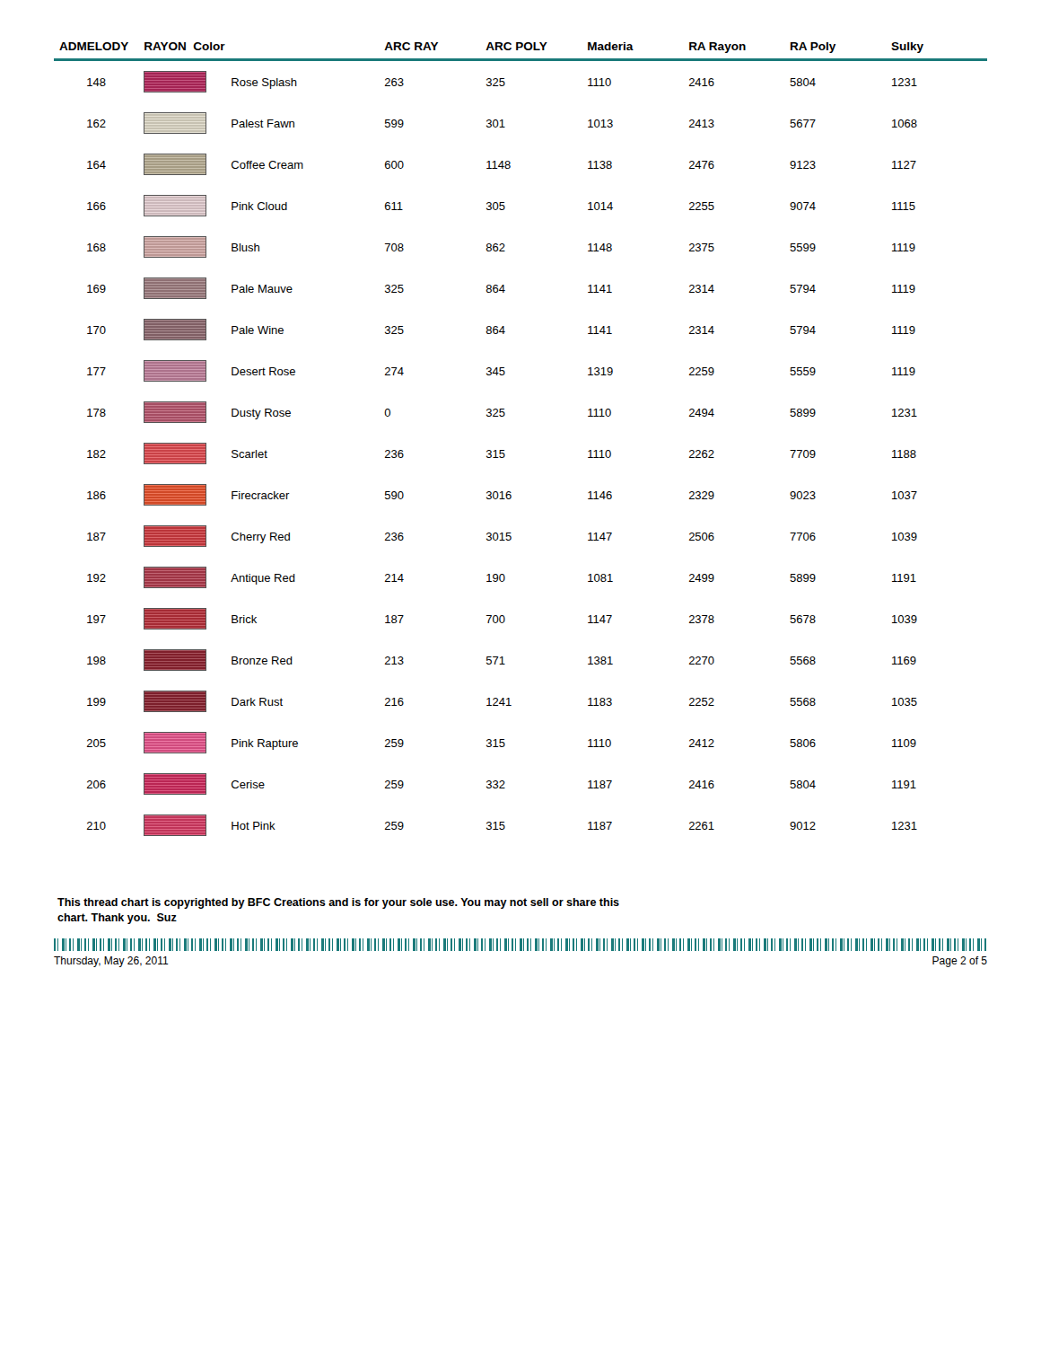| ADMELODY | RAYON Color | ARC RAY | ARC POLY | Maderia | RA Rayon | RA Poly | Sulky |
| --- | --- | --- | --- | --- | --- | --- | --- |
| 148 | | Rose Splash | 263 | 325 | 1110 | 2416 | 5804 | 1231 |
| 162 | | Palest Fawn | 599 | 301 | 1013 | 2413 | 5677 | 1068 |
| 164 | | Coffee Cream | 600 | 1148 | 1138 | 2476 | 9123 | 1127 |
| 166 | | Pink Cloud | 611 | 305 | 1014 | 2255 | 9074 | 1115 |
| 168 | | Blush | 708 | 862 | 1148 | 2375 | 5599 | 1119 |
| 169 | | Pale Mauve | 325 | 864 | 1141 | 2314 | 5794 | 1119 |
| 170 | | Pale Wine | 325 | 864 | 1141 | 2314 | 5794 | 1119 |
| 177 | | Desert Rose | 274 | 345 | 1319 | 2259 | 5559 | 1119 |
| 178 | | Dusty Rose | 0 | 325 | 1110 | 2494 | 5899 | 1231 |
| 182 | | Scarlet | 236 | 315 | 1110 | 2262 | 7709 | 1188 |
| 186 | | Firecracker | 590 | 3016 | 1146 | 2329 | 9023 | 1037 |
| 187 | | Cherry Red | 236 | 3015 | 1147 | 2506 | 7706 | 1039 |
| 192 | | Antique Red | 214 | 190 | 1081 | 2499 | 5899 | 1191 |
| 197 | | Brick | 187 | 700 | 1147 | 2378 | 5678 | 1039 |
| 198 | | Bronze Red | 213 | 571 | 1381 | 2270 | 5568 | 1169 |
| 199 | | Dark Rust | 216 | 1241 | 1183 | 2252 | 5568 | 1035 |
| 205 | | Pink Rapture | 259 | 315 | 1110 | 2412 | 5806 | 1109 |
| 206 | | Cerise | 259 | 332 | 1187 | 2416 | 5804 | 1191 |
| 210 | | Hot Pink | 259 | 315 | 1187 | 2261 | 9012 | 1231 |
This thread chart is copyrighted by BFC Creations and is for your sole use. You may not sell or share this
chart. Thank you. Suz
Thursday, May 26, 2011 Page 2 of 5